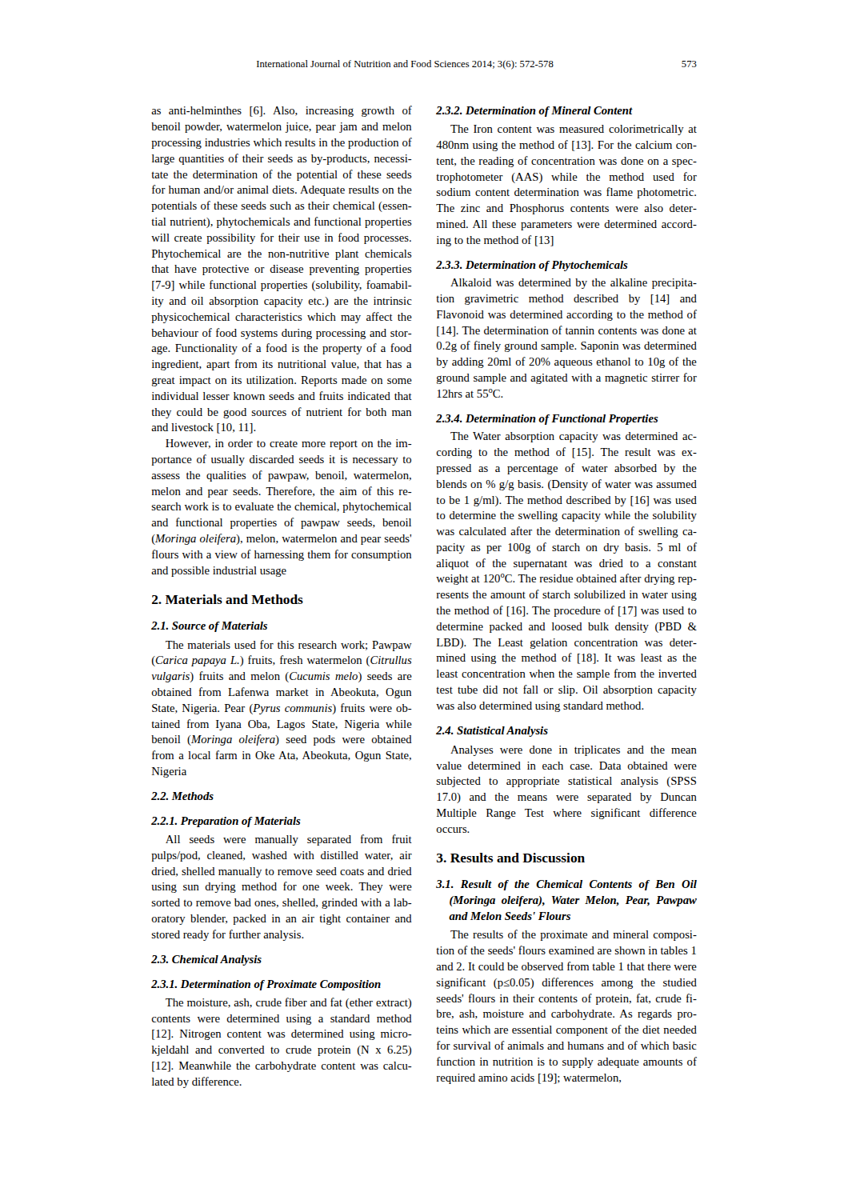International Journal of Nutrition and Food Sciences 2014; 3(6): 572-578
573
as anti-helminthes [6]. Also, increasing growth of benoil powder, watermelon juice, pear jam and melon processing industries which results in the production of large quantities of their seeds as by-products, necessitate the determination of the potential of these seeds for human and/or animal diets. Adequate results on the potentials of these seeds such as their chemical (essential nutrient), phytochemicals and functional properties will create possibility for their use in food processes. Phytochemical are the non-nutritive plant chemicals that have protective or disease preventing properties [7-9] while functional properties (solubility, foamability and oil absorption capacity etc.) are the intrinsic physicochemical characteristics which may affect the behaviour of food systems during processing and storage. Functionality of a food is the property of a food ingredient, apart from its nutritional value, that has a great impact on its utilization. Reports made on some individual lesser known seeds and fruits indicated that they could be good sources of nutrient for both man and livestock [10, 11].
However, in order to create more report on the importance of usually discarded seeds it is necessary to assess the qualities of pawpaw, benoil, watermelon, melon and pear seeds. Therefore, the aim of this research work is to evaluate the chemical, phytochemical and functional properties of pawpaw seeds, benoil (Moringa oleifera), melon, watermelon and pear seeds' flours with a view of harnessing them for consumption and possible industrial usage
2. Materials and Methods
2.1. Source of Materials
The materials used for this research work; Pawpaw (Carica papaya L.) fruits, fresh watermelon (Citrullus vulgaris) fruits and melon (Cucumis melo) seeds are obtained from Lafenwa market in Abeokuta, Ogun State, Nigeria. Pear (Pyrus communis) fruits were obtained from Iyana Oba, Lagos State, Nigeria while benoil (Moringa oleifera) seed pods were obtained from a local farm in Oke Ata, Abeokuta, Ogun State, Nigeria
2.2. Methods
2.2.1. Preparation of Materials
All seeds were manually separated from fruit pulps/pod, cleaned, washed with distilled water, air dried, shelled manually to remove seed coats and dried using sun drying method for one week. They were sorted to remove bad ones, shelled, grinded with a laboratory blender, packed in an air tight container and stored ready for further analysis.
2.3. Chemical Analysis
2.3.1. Determination of Proximate Composition
The moisture, ash, crude fiber and fat (ether extract) contents were determined using a standard method [12]. Nitrogen content was determined using micro- kjeldahl and converted to crude protein (N x 6.25) [12]. Meanwhile the carbohydrate content was calculated by difference.
2.3.2. Determination of Mineral Content
The Iron content was measured colorimetrically at 480nm using the method of [13]. For the calcium content, the reading of concentration was done on a spectrophotometer (AAS) while the method used for sodium content determination was flame photometric. The zinc and Phosphorus contents were also determined. All these parameters were determined according to the method of [13]
2.3.3. Determination of Phytochemicals
Alkaloid was determined by the alkaline precipitation gravimetric method described by [14] and Flavonoid was determined according to the method of [14]. The determination of tannin contents was done at 0.2g of finely ground sample. Saponin was determined by adding 20ml of 20% aqueous ethanol to 10g of the ground sample and agitated with a magnetic stirrer for 12hrs at 55oC.
2.3.4. Determination of Functional Properties
The Water absorption capacity was determined according to the method of [15]. The result was expressed as a percentage of water absorbed by the blends on % g/g basis. (Density of water was assumed to be 1 g/ml). The method described by [16] was used to determine the swelling capacity while the solubility was calculated after the determination of swelling capacity as per 100g of starch on dry basis. 5 ml of aliquot of the supernatant was dried to a constant weight at 120oC. The residue obtained after drying represents the amount of starch solubilized in water using the method of [16]. The procedure of [17] was used to determine packed and loosed bulk density (PBD & LBD). The Least gelation concentration was determined using the method of [18]. It was least as the least concentration when the sample from the inverted test tube did not fall or slip. Oil absorption capacity was also determined using standard method.
2.4. Statistical Analysis
Analyses were done in triplicates and the mean value determined in each case. Data obtained were subjected to appropriate statistical analysis (SPSS 17.0) and the means were separated by Duncan Multiple Range Test where significant difference occurs.
3. Results and Discussion
3.1. Result of the Chemical Contents of Ben Oil (Moringa oleifera), Water Melon, Pear, Pawpaw and Melon Seeds' Flours
The results of the proximate and mineral composition of the seeds' flours examined are shown in tables 1 and 2. It could be observed from table 1 that there were significant (p≤0.05) differences among the studied seeds' flours in their contents of protein, fat, crude fibre, ash, moisture and carbohydrate. As regards proteins which are essential component of the diet needed for survival of animals and humans and of which basic function in nutrition is to supply adequate amounts of required amino acids [19]; watermelon,